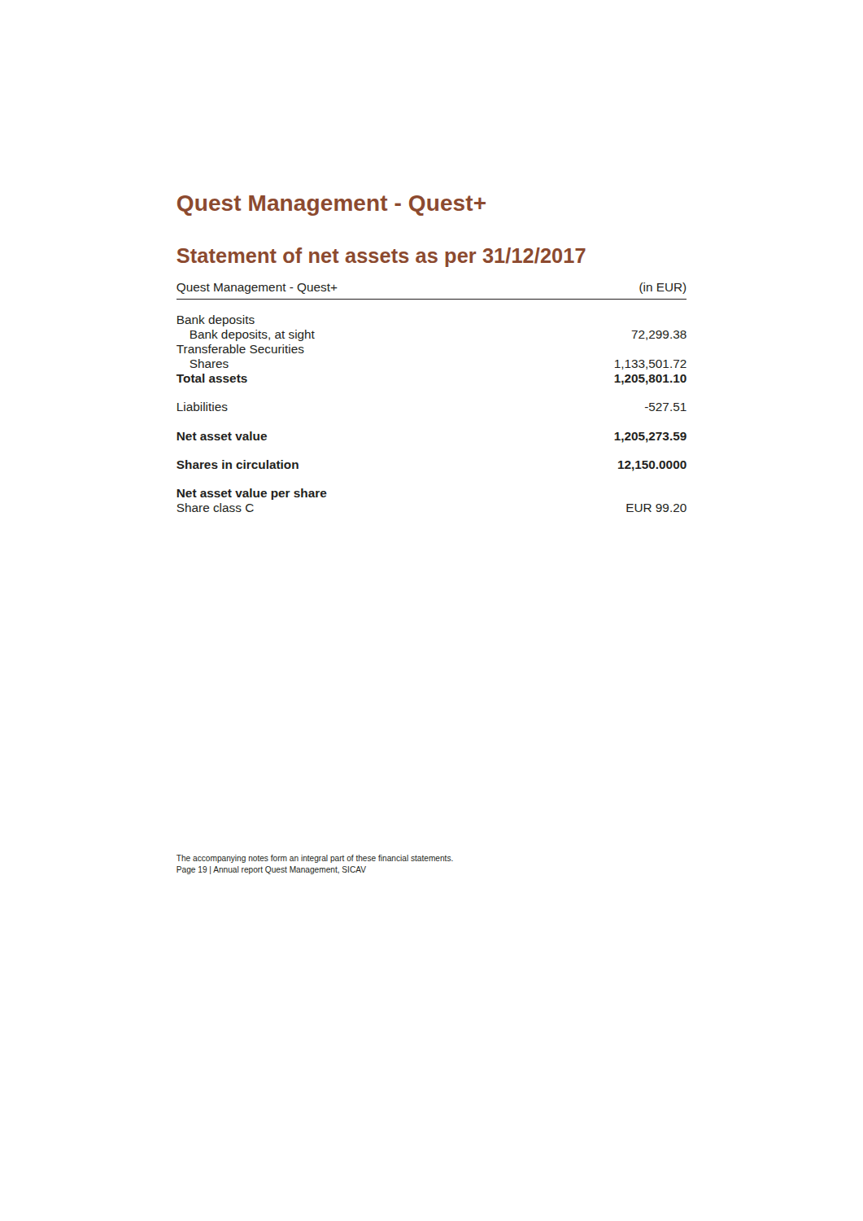Quest Management - Quest+
Statement of net assets as per 31/12/2017
| Quest Management - Quest+ | (in EUR) |
| Bank deposits | |
| Bank deposits, at sight | 72,299.38 |
| Transferable Securities | |
| Shares | 1,133,501.72 |
| Total assets | 1,205,801.10 |
| Liabilities | -527.51 |
| Net asset value | 1,205,273.59 |
| Shares in circulation | 12,150.0000 |
| Net asset value per share | |
| Share class C | EUR 99.20 |
The accompanying notes form an integral part of these financial statements.
Page 19 | Annual report Quest Management, SICAV